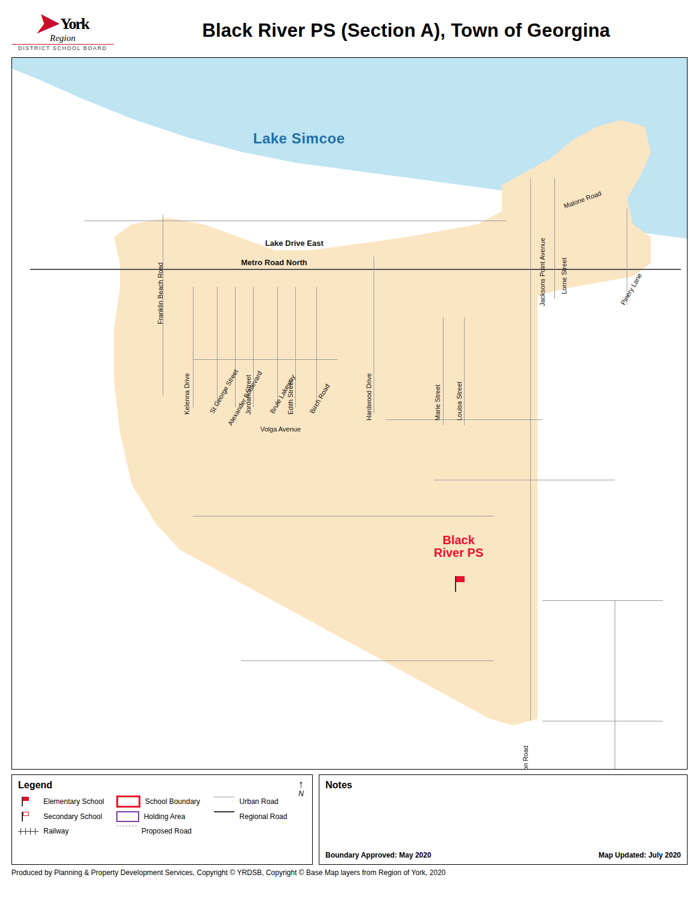➤York
Region
DISTRICT SCHOOL BOARD
Black River PS (Section A), Town of Georgina
Lake Simcoe
Lake Drive East
Metro Road North
Franklin Beach Road
Kelenna Drive
St George Street
Alexander Boulevard
Jordan Street
Brule Lakeway
Edith Street
Birch Road
Volga Avenue
Hardwood Drive
Marie Street
Louisa Street
Jacksons Point Avenue
Lorne Street
Malone Road
Pinery Lane
Dalton Road
Black
River PS
Legend
↑
N
Elementary School
School Boundary
Urban Road
Secondary School
Holding Area
Regional Road
Railway
Proposed Road
Notes
Boundary Approved: May 2020 Map Updated: July 2020
Produced by Planning & Property Development Services, Copyright © YRDSB, Copyright © Base Map layers from Region of York, 2020